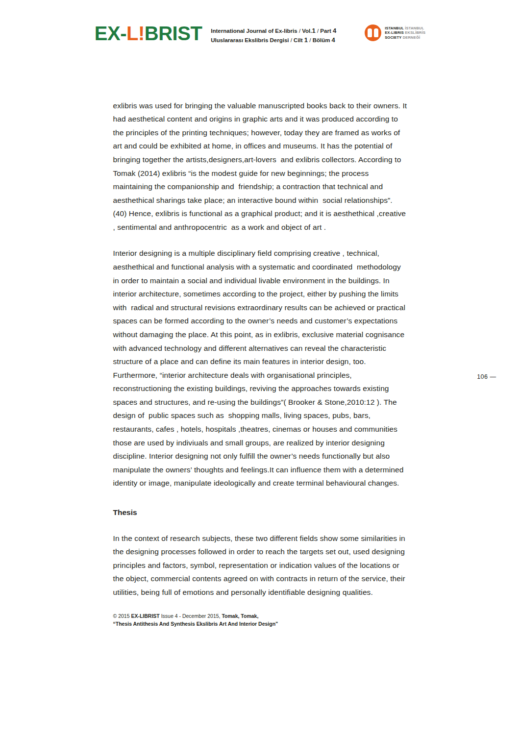EX-L!BRIST
International Journal of Ex-libris / Vol.1 / Part 4
Uluslararası Ekslibris Dergisi / Cilt 1 / Bölüm 4
ISTANBUL İSTANBUL
EX-LIBRIS EKSLİBRİS
SOCIETY DERNEĞİ
106 —
exlibris was used for bringing the valuable manuscripted books back to their owners. It had aesthetical content and origins in graphic arts and it was produced according to the principles of the printing techniques; however, today they are framed as works of art and could be exhibited at home, in offices and museums. It has the potential of bringing together the artists,designers,art-lovers and exlibris collectors. According to Tomak (2014) exlibris “is the modest guide for new beginnings; the process maintaining the companionship and friendship; a contraction that technical and aesthethical sharings take place; an interactive bound within social relationships”. (40) Hence, exlibris is functional as a graphical product; and it is aesthethical ,creative , sentimental and anthropocentric as a work and object of art .
Interior designing is a multiple disciplinary field comprising creative , technical, aesthethical and functional analysis with a systematic and coordinated methodology in order to maintain a social and individual livable environment in the buildings. In interior architecture, sometimes according to the project, either by pushing the limits with radical and structural revisions extraordinary results can be achieved or practical spaces can be formed according to the owner’s needs and customer’s expectations without damaging the place. At this point, as in exlibris, exclusive material cognisance with advanced technology and different alternatives can reveal the characteristic structure of a place and can define its main features in interior design, too. Furthermore, “interior architecture deals with organisational principles, reconstructioning the existing buildings, reviving the approaches towards existing spaces and structures, and re-using the buildings”( Brooker & Stone,2010:12 ). The design of public spaces such as shopping malls, living spaces, pubs, bars, restaurants, cafes , hotels, hospitals ,theatres, cinemas or houses and communities those are used by indiviuals and small groups, are realized by interior designing discipline. Interior designing not only fulfill the owner’s needs functionally but also manipulate the owners’ thoughts and feelings.It can influence them with a determined identity or image, manipulate ideologically and create terminal behavioural changes.
Thesis
In the context of research subjects, these two different fields show some similarities in the designing processes followed in order to reach the targets set out, used designing principles and factors, symbol, representation or indication values of the locations or the object, commercial contents agreed on with contracts in return of the service, their utilities, being full of emotions and personally identifiable designing qualities.
© 2015 EX-LIBRIST Issue 4 - December 2015, Tomak, Tomak,
“Thesis Antithesis And Synthesis Ekslibris Art And Interior Design”